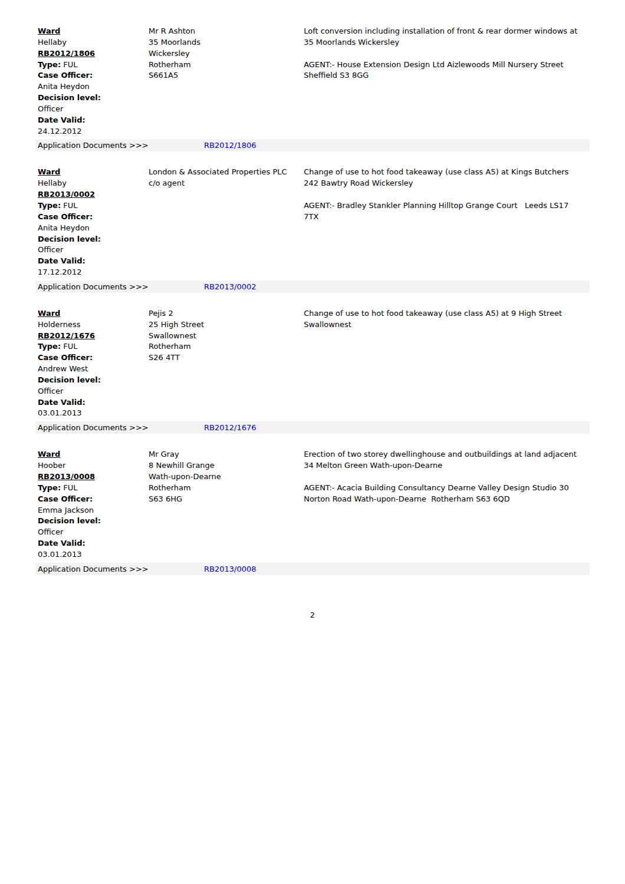| Ward Hellaby RB2012/1806 Type: FUL Case Officer: Anita Heydon Decision level: Officer Date Valid: 24.12.2012 | Mr R Ashton 35 Moorlands Wickersley Rotherham S661A5 | Loft conversion including installation of front & rear dormer windows at 35 Moorlands Wickersley AGENT:- House Extension Design Ltd Aizlewoods Mill Nursery Street Sheffield S3 8GG |
| Application Documents >>> | RB2012/1806 |
| Ward Hellaby RB2013/0002 Type: FUL Case Officer: Anita Heydon Decision level: Officer Date Valid: 17.12.2012 | London & Associated Properties PLC c/o agent | Change of use to hot food takeaway (use class A5) at Kings Butchers 242 Bawtry Road Wickersley AGENT:- Bradley Stankler Planning Hilltop Grange Court Leeds LS17 7TX |
| Application Documents >>> | RB2013/0002 |
| Ward Holderness RB2012/1676 Type: FUL Case Officer: Andrew West Decision level: Officer Date Valid: 03.01.2013 | Pejis 2 25 High Street Swallownest Rotherham S26 4TT | Change of use to hot food takeaway (use class A5) at 9 High Street Swallownest |
| Application Documents >>> | RB2012/1676 |
| Ward Hoober RB2013/0008 Type: FUL Case Officer: Emma Jackson Decision level: Officer Date Valid: 03.01.2013 | Mr Gray 8 Newhill Grange Wath-upon-Dearne Rotherham S63 6HG | Erection of two storey dwellinghouse and outbuildings at land adjacent 34 Melton Green Wath-upon-Dearne AGENT:- Acacia Building Consultancy Dearne Valley Design Studio 30 Norton Road Wath-upon-Dearne Rotherham S63 6QD |
| Application Documents >>> | RB2013/0008 |
2